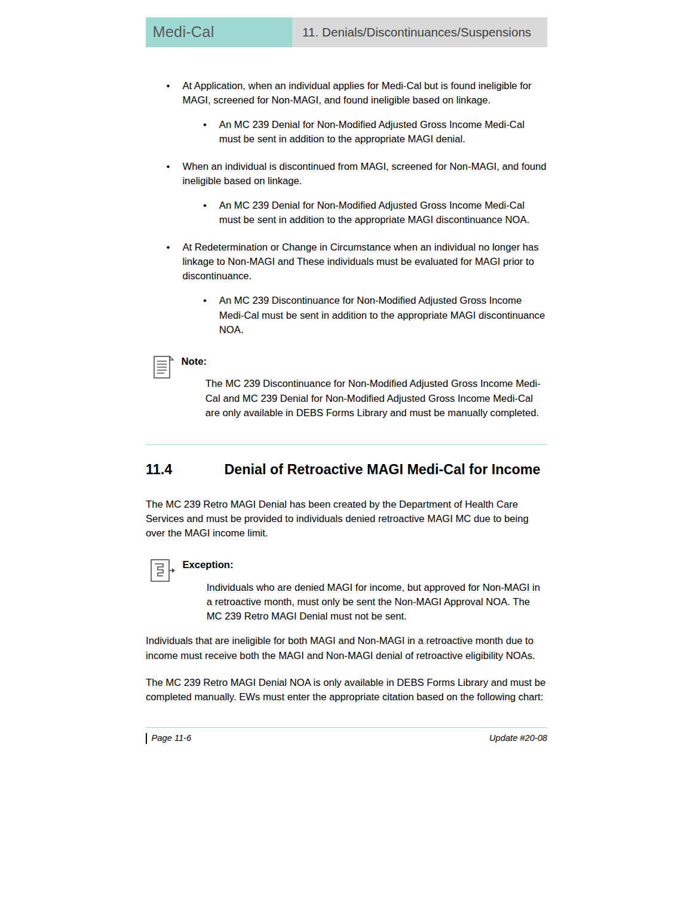Medi-Cal
11. Denials/Discontinuances/Suspensions
At Application, when an individual applies for Medi-Cal but is found ineligible for MAGI, screened for Non-MAGI, and found ineligible based on linkage.
An MC 239 Denial for Non-Modified Adjusted Gross Income Medi-Cal must be sent in addition to the appropriate MAGI denial.
When an individual is discontinued from MAGI, screened for Non-MAGI, and found ineligible based on linkage.
An MC 239 Denial for Non-Modified Adjusted Gross Income Medi-Cal must be sent in addition to the appropriate MAGI discontinuance NOA.
At Redetermination or Change in Circumstance when an individual no longer has linkage to Non-MAGI and These individuals must be evaluated for MAGI prior to discontinuance.
An MC 239 Discontinuance for Non-Modified Adjusted Gross Income Medi-Cal must be sent in addition to the appropriate MAGI discontinuance NOA.
Note:
The MC 239 Discontinuance for Non-Modified Adjusted Gross Income Medi-Cal and MC 239 Denial for Non-Modified Adjusted Gross Income Medi-Cal are only available in DEBS Forms Library and must be manually completed.
11.4 Denial of Retroactive MAGI Medi-Cal for Income
The MC 239 Retro MAGI Denial has been created by the Department of Health Care Services and must be provided to individuals denied retroactive MAGI MC due to being over the MAGI income limit.
Exception:
Individuals who are denied MAGI for income, but approved for Non-MAGI in a retroactive month, must only be sent the Non-MAGI Approval NOA. The MC 239 Retro MAGI Denial must not be sent.
Individuals that are ineligible for both MAGI and Non-MAGI in a retroactive month due to income must receive both the MAGI and Non-MAGI denial of retroactive eligibility NOAs.
The MC 239 Retro MAGI Denial NOA is only available in DEBS Forms Library and must be completed manually. EWs must enter the appropriate citation based on the following chart:
Page 11-6
Update #20-08